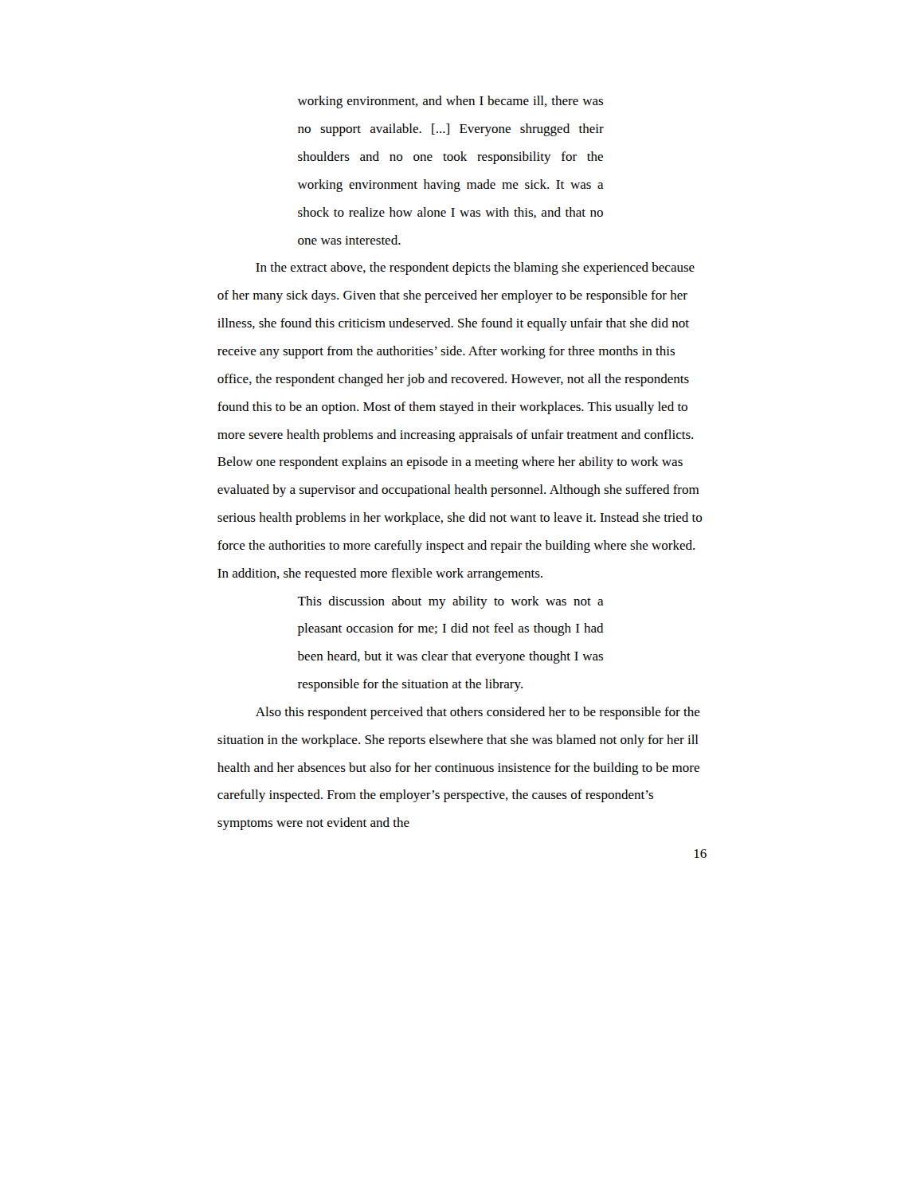working environment, and when I became ill, there was no support available. [...] Everyone shrugged their shoulders and no one took responsibility for the working environment having made me sick. It was a shock to realize how alone I was with this, and that no one was interested.
In the extract above, the respondent depicts the blaming she experienced because of her many sick days. Given that she perceived her employer to be responsible for her illness, she found this criticism undeserved. She found it equally unfair that she did not receive any support from the authorities’ side. After working for three months in this office, the respondent changed her job and recovered. However, not all the respondents found this to be an option. Most of them stayed in their workplaces. This usually led to more severe health problems and increasing appraisals of unfair treatment and conflicts. Below one respondent explains an episode in a meeting where her ability to work was evaluated by a supervisor and occupational health personnel. Although she suffered from serious health problems in her workplace, she did not want to leave it. Instead she tried to force the authorities to more carefully inspect and repair the building where she worked. In addition, she requested more flexible work arrangements.
This discussion about my ability to work was not a pleasant occasion for me; I did not feel as though I had been heard, but it was clear that everyone thought I was responsible for the situation at the library.
Also this respondent perceived that others considered her to be responsible for the situation in the workplace. She reports elsewhere that she was blamed not only for her ill health and her absences but also for her continuous insistence for the building to be more carefully inspected. From the employer’s perspective, the causes of respondent’s symptoms were not evident and the
16